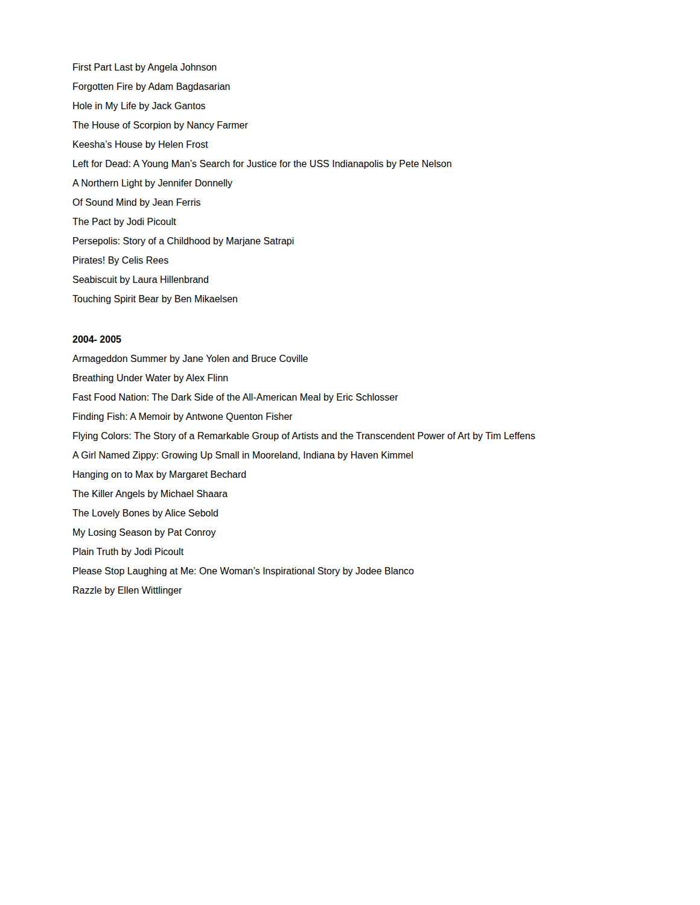First Part Last by Angela Johnson
Forgotten Fire by Adam Bagdasarian
Hole in My Life by Jack Gantos
The House of Scorpion by Nancy Farmer
Keesha’s House by Helen Frost
Left for Dead: A Young Man’s Search for Justice for the USS Indianapolis by Pete Nelson
A Northern Light by Jennifer Donnelly
Of Sound Mind by Jean Ferris
The Pact by Jodi Picoult
Persepolis: Story of a Childhood by Marjane Satrapi
Pirates! By Celis Rees
Seabiscuit by Laura Hillenbrand
Touching Spirit Bear by Ben Mikaelsen
2004- 2005
Armageddon Summer by Jane Yolen and Bruce Coville
Breathing Under Water by Alex Flinn
Fast Food Nation: The Dark Side of the All-American Meal by Eric Schlosser
Finding Fish: A Memoir by Antwone Quenton Fisher
Flying Colors: The Story of a Remarkable Group of Artists and the Transcendent Power of Art by Tim Leffens
A Girl Named Zippy: Growing Up Small in Mooreland, Indiana by Haven Kimmel
Hanging on to Max by Margaret Bechard
The Killer Angels by Michael Shaara
The Lovely Bones by Alice Sebold
My Losing Season by Pat Conroy
Plain Truth by Jodi Picoult
Please Stop Laughing at Me: One Woman’s Inspirational Story by Jodee Blanco
Razzle by Ellen Wittlinger